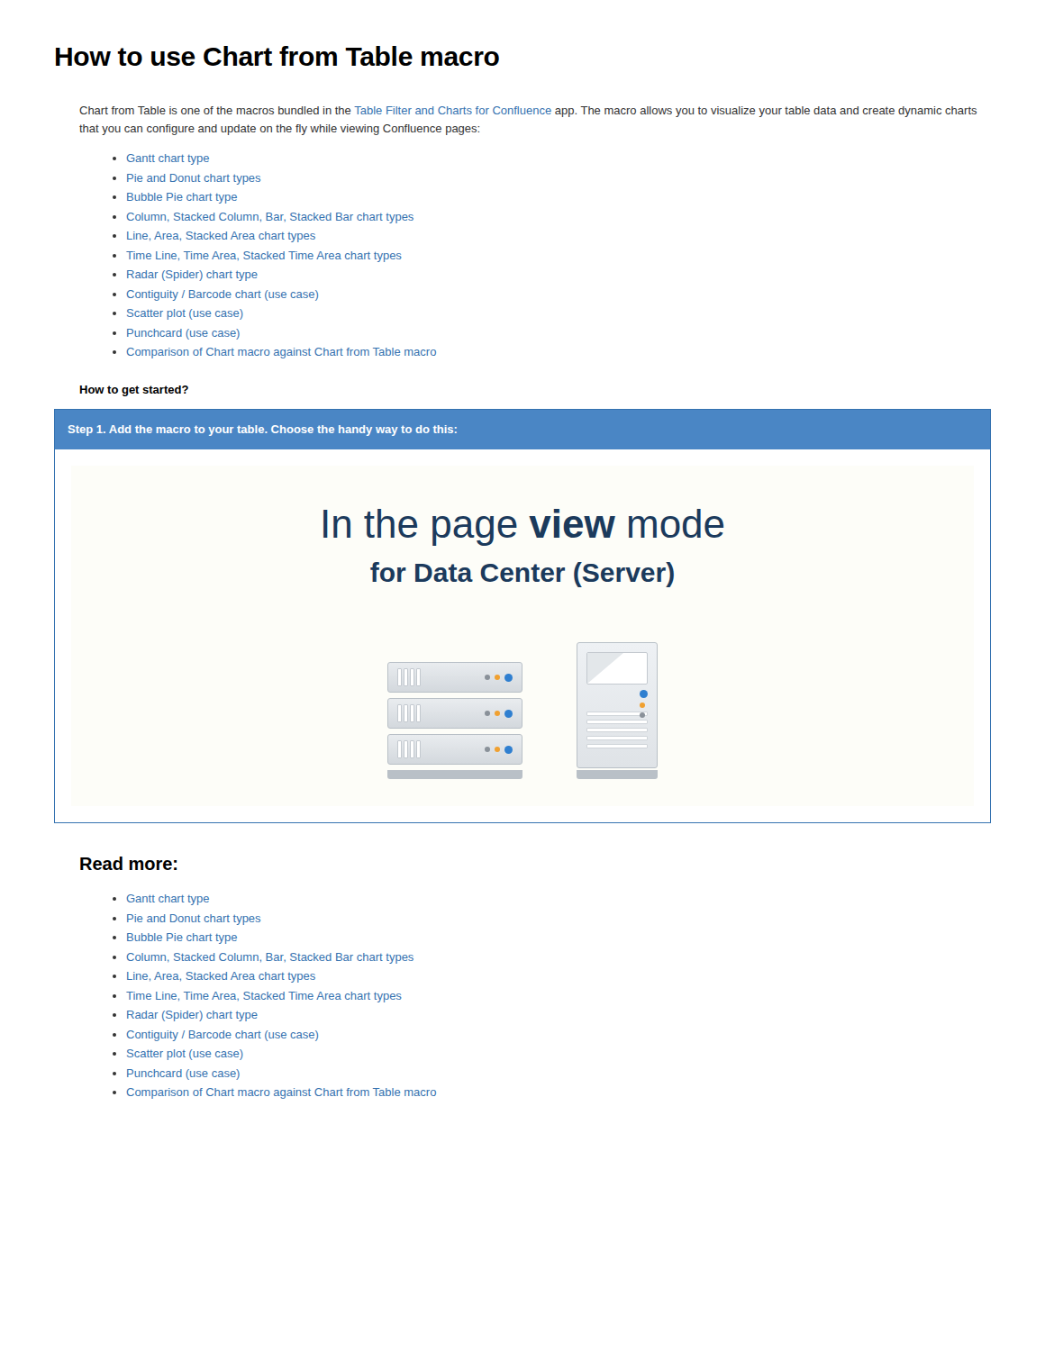How to use Chart from Table macro
Chart from Table is one of the macros bundled in the Table Filter and Charts for Confluence app. The macro allows you to visualize your table data and create dynamic charts that you can configure and update on the fly while viewing Confluence pages:
Gantt chart type
Pie and Donut chart types
Bubble Pie chart type
Column, Stacked Column, Bar, Stacked Bar chart types
Line, Area, Stacked Area chart types
Time Line, Time Area, Stacked Time Area chart types
Radar (Spider) chart type
Contiguity / Barcode chart (use case)
Scatter plot (use case)
Punchcard (use case)
Comparison of Chart macro against Chart from Table macro
How to get started?
Step 1. Add the macro to your table. Choose the handy way to do this:
In the page view mode
for Data Center (Server)
Read more:
Gantt chart type
Pie and Donut chart types
Bubble Pie chart type
Column, Stacked Column, Bar, Stacked Bar chart types
Line, Area, Stacked Area chart types
Time Line, Time Area, Stacked Time Area chart types
Radar (Spider) chart type
Contiguity / Barcode chart (use case)
Scatter plot (use case)
Punchcard (use case)
Comparison of Chart macro against Chart from Table macro